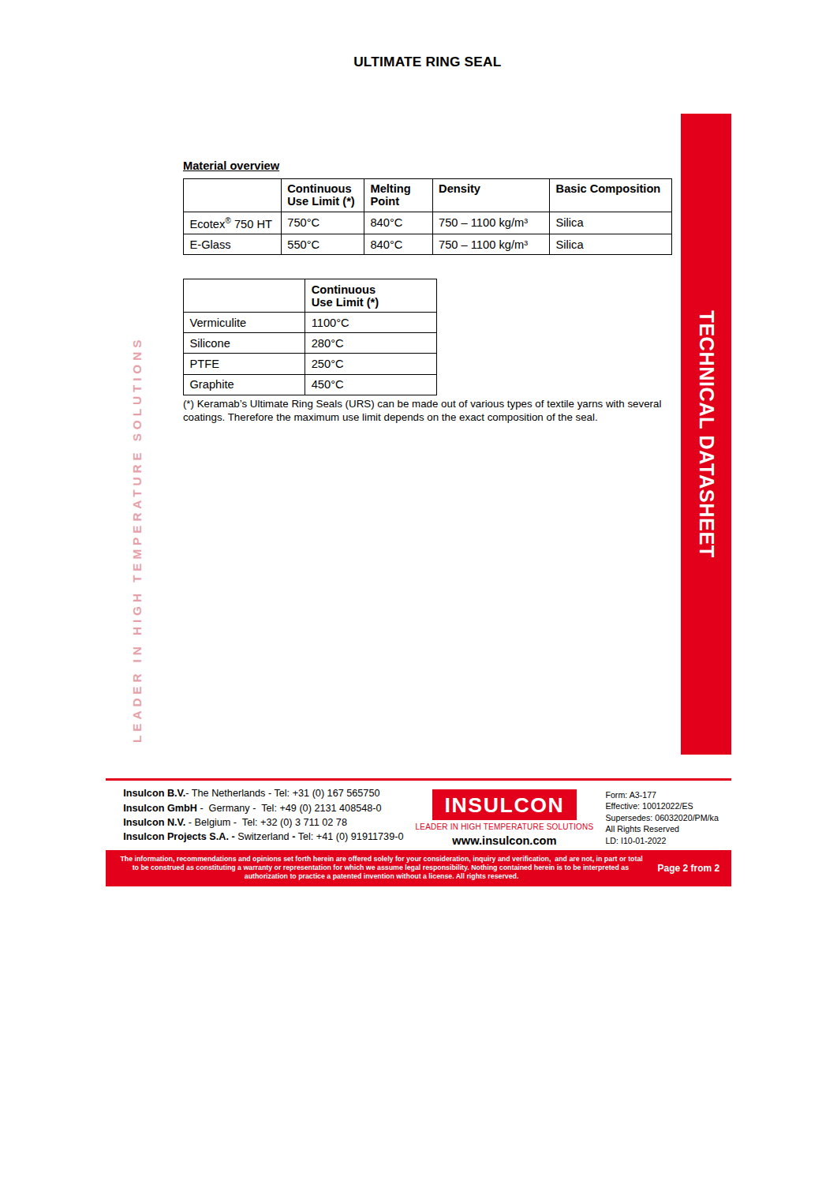LEADER IN HIGH TEMPERATURE SOLUTIONS
TECHNICAL DATASHEET
ULTIMATE RING SEAL
Material overview
| | Continuous Use Limit (*) | Melting Point | Density | Basic Composition |
| --- | --- | --- | --- | --- |
| Ecotex ® 750 HT | 750°C | 840°C | 750 – 1100 kg/m³ | Silica |
| E-Glass | 550°C | 840°C | 750 – 1100 kg/m³ | Silica |
| | Continuous Use Limit (*) |
| --- | --- |
| Vermiculite | 1100°C |
| Silicone | 280°C |
| PTFE | 250°C |
| Graphite | 450°C |
(*) Keramab’s Ultimate Ring Seals (URS) can be made out of various types of textile yarns with several coatings. Therefore the maximum use limit depends on the exact composition of the seal.
Insulcon B.V.- The Netherlands - Tel: +31 (0) 167 565750
Insulcon GmbH - Germany - Tel: +49 (0) 2131 408548-0
Insulcon N.V. - Belgium - Tel: +32 (0) 3 711 02 78
Insulcon Projects S.A. - Switzerland - Tel: +41 (0) 91911739-0
INSULCON
LEADER IN HIGH TEMPERATURE SOLUTIONS
www.insulcon.com
Form: A3-177
Effective: 10012022/ES
Supersedes: 06032020/PM/ka
All Rights Reserved
LD: I10-01-2022
The information, recommendations and opinions set forth herein are offered solely for your consideration, inquiry and verification, and are not, in part or total to be construed as constituting a warranty or representation for which we assume legal responsibility. Nothing contained herein is to be interpreted as authorization to practice a patented invention without a license. All rights reserved.
Page 2 from 2